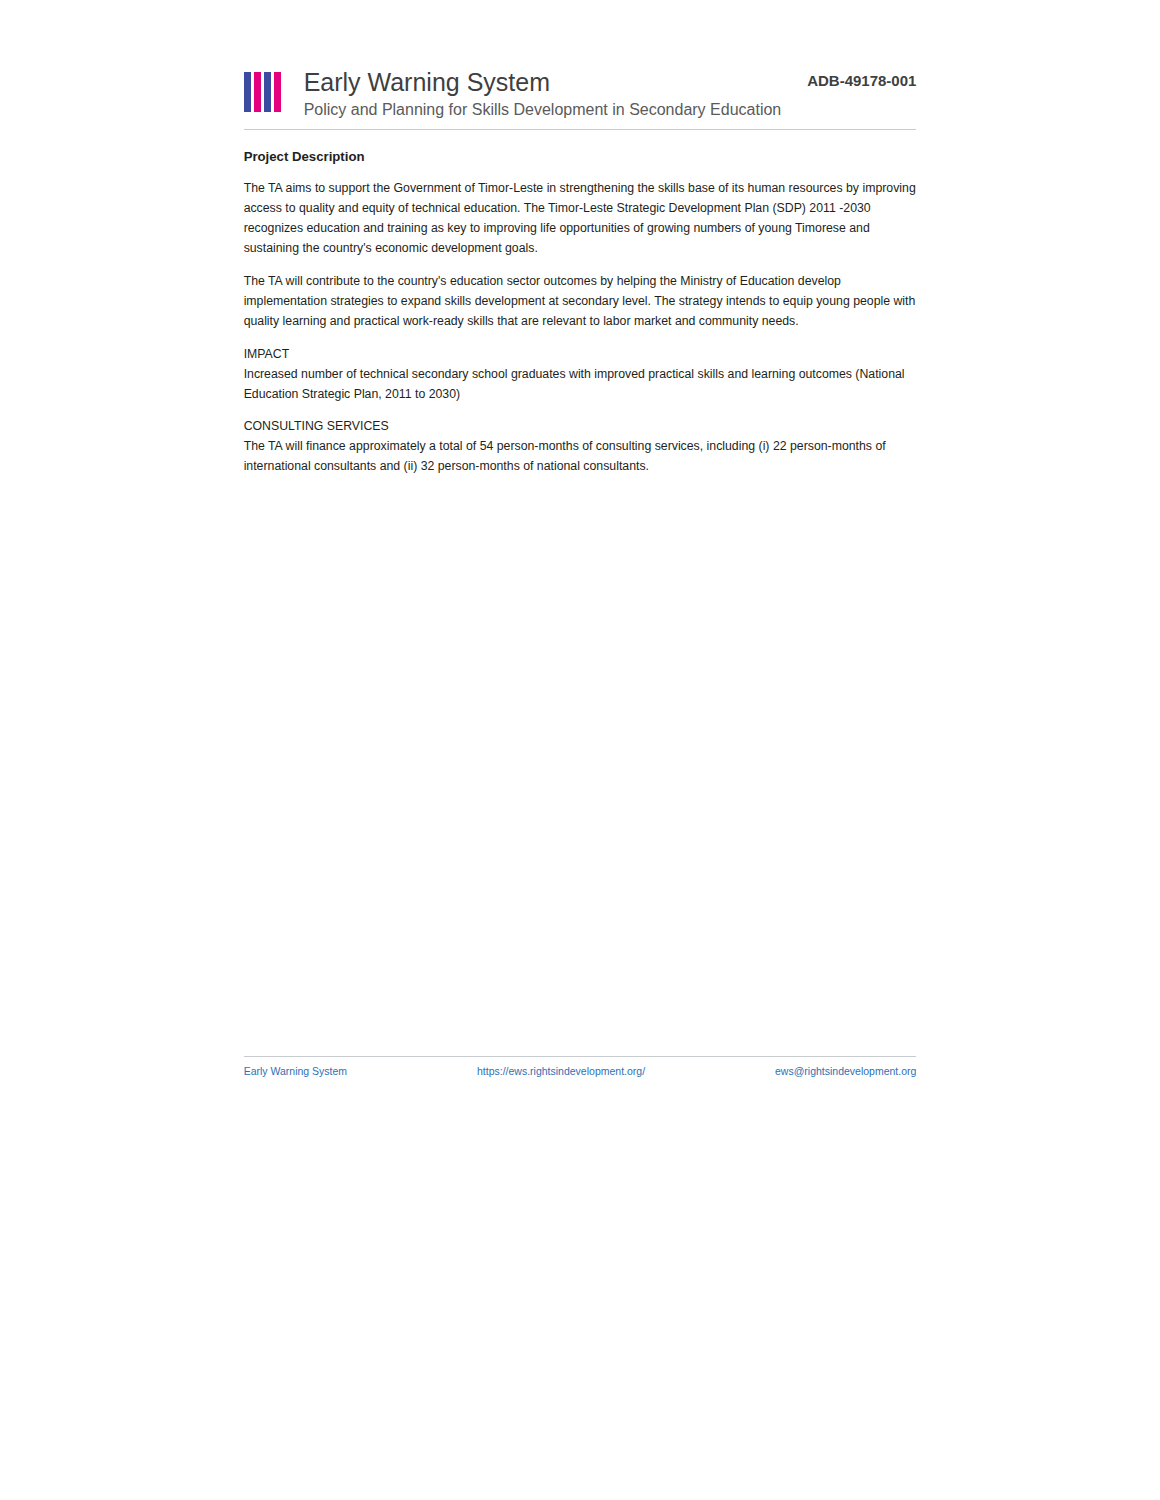Early Warning System
Policy and Planning for Skills Development in Secondary Education
ADB-49178-001
Project Description
The TA aims to support the Government of Timor-Leste in strengthening the skills base of its human resources by improving access to quality and equity of technical education. The Timor-Leste Strategic Development Plan (SDP) 2011 -2030 recognizes education and training as key to improving life opportunities of growing numbers of young Timorese and sustaining the country's economic development goals.
The TA will contribute to the country's education sector outcomes by helping the Ministry of Education develop implementation strategies to expand skills development at secondary level. The strategy intends to equip young people with quality learning and practical work-ready skills that are relevant to labor market and community needs.
IMPACT
Increased number of technical secondary school graduates with improved practical skills and learning outcomes (National Education Strategic Plan, 2011 to 2030)
CONSULTING SERVICES
The TA will finance approximately a total of 54 person-months of consulting services, including (i) 22 person-months of international consultants and (ii) 32 person-months of national consultants.
Early Warning System
https://ews.rightsindevelopment.org/
ews@rightsindevelopment.org